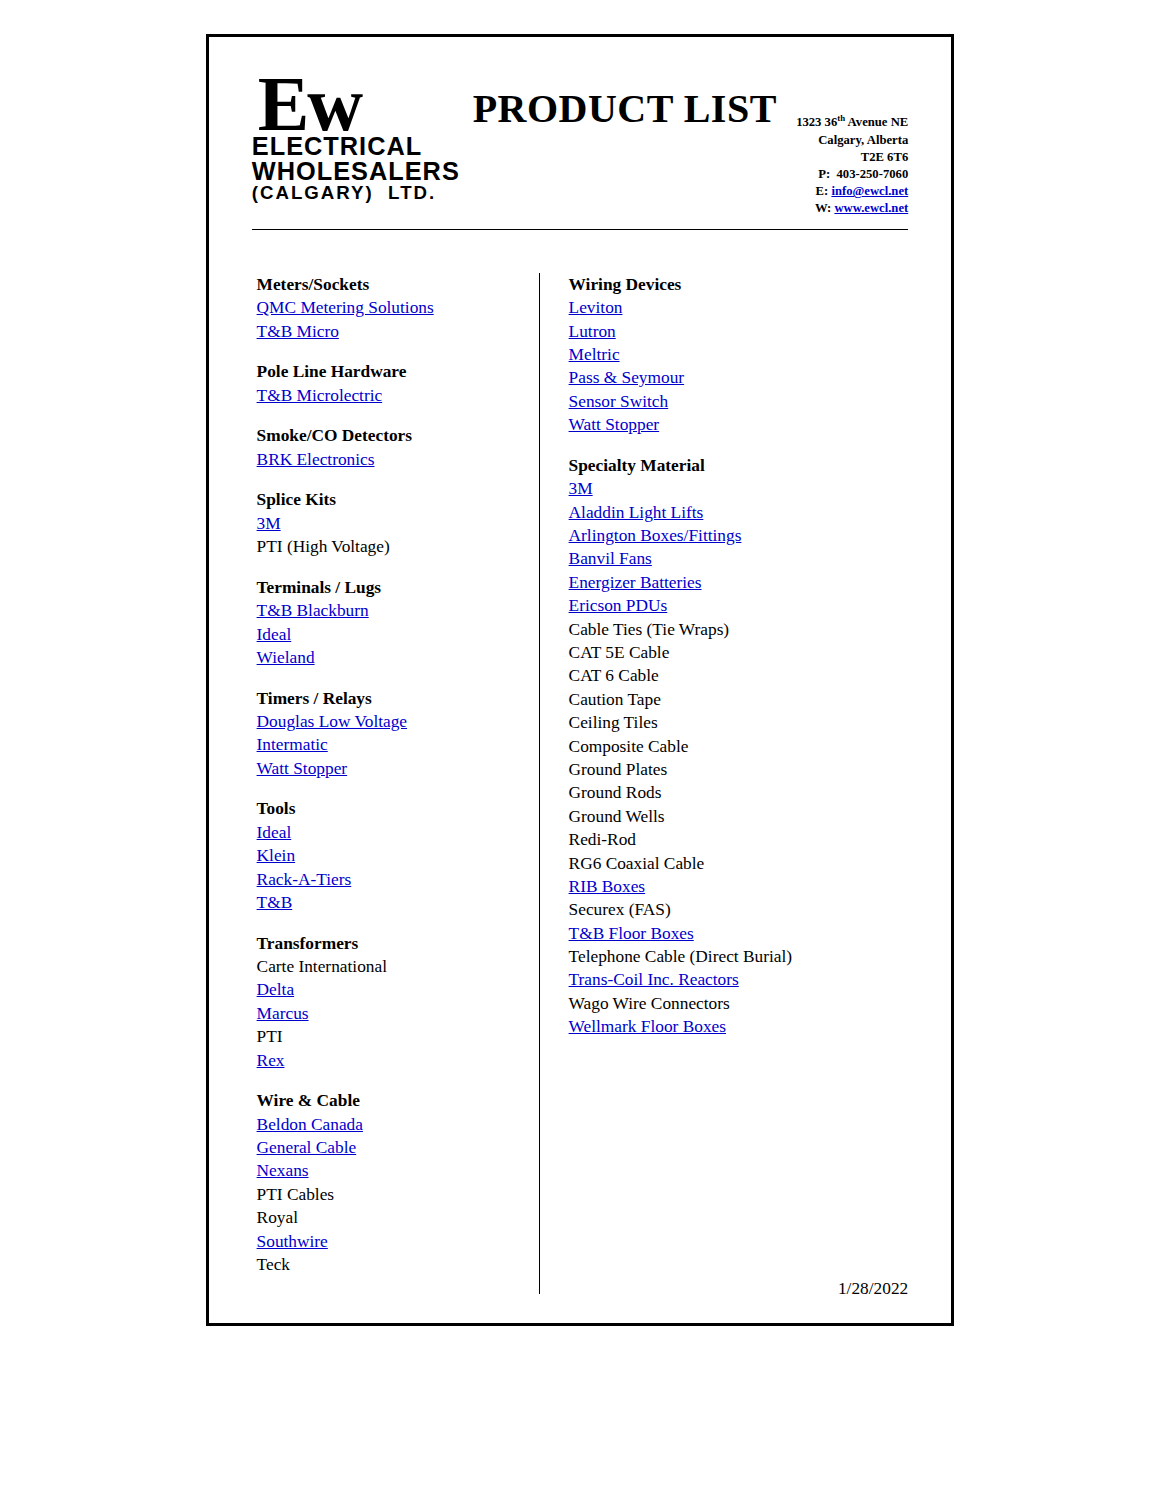Ew
ELECTRICAL
WHOLESALERS
(CALGARY) LTD.
PRODUCT LIST
1323 36th Avenue NE
Calgary, Alberta
T2E 6T6
P: 403-250-7060
E: info@ewcl.net
W: www.ewcl.net
Meters/Sockets
QMC Metering Solutions
T&B Micro
Pole Line Hardware
T&B Microlectric
Smoke/CO Detectors
BRK Electronics
Splice Kits
3M
PTI (High Voltage)
Terminals / Lugs
T&B Blackburn
Ideal
Wieland
Timers / Relays
Douglas Low Voltage
Intermatic
Watt Stopper
Tools
Ideal
Klein
Rack-A-Tiers
T&B
Transformers
Carte International
Delta
Marcus
PTI
Rex
Wire & Cable
Beldon Canada
General Cable
Nexans
PTI Cables
Royal
Southwire
Teck
Wiring Devices
Leviton
Lutron
Meltric
Pass & Seymour
Sensor Switch
Watt Stopper
Specialty Material
3M
Aladdin Light Lifts
Arlington Boxes/Fittings
Banvil Fans
Energizer Batteries
Ericson PDUs
Cable Ties (Tie Wraps)
CAT 5E Cable
CAT 6 Cable
Caution Tape
Ceiling Tiles
Composite Cable
Ground Plates
Ground Rods
Ground Wells
Redi-Rod
RG6 Coaxial Cable
RIB Boxes
Securex (FAS)
T&B Floor Boxes
Telephone Cable (Direct Burial)
Trans-Coil Inc. Reactors
Wago Wire Connectors
Wellmark Floor Boxes
1/28/2022